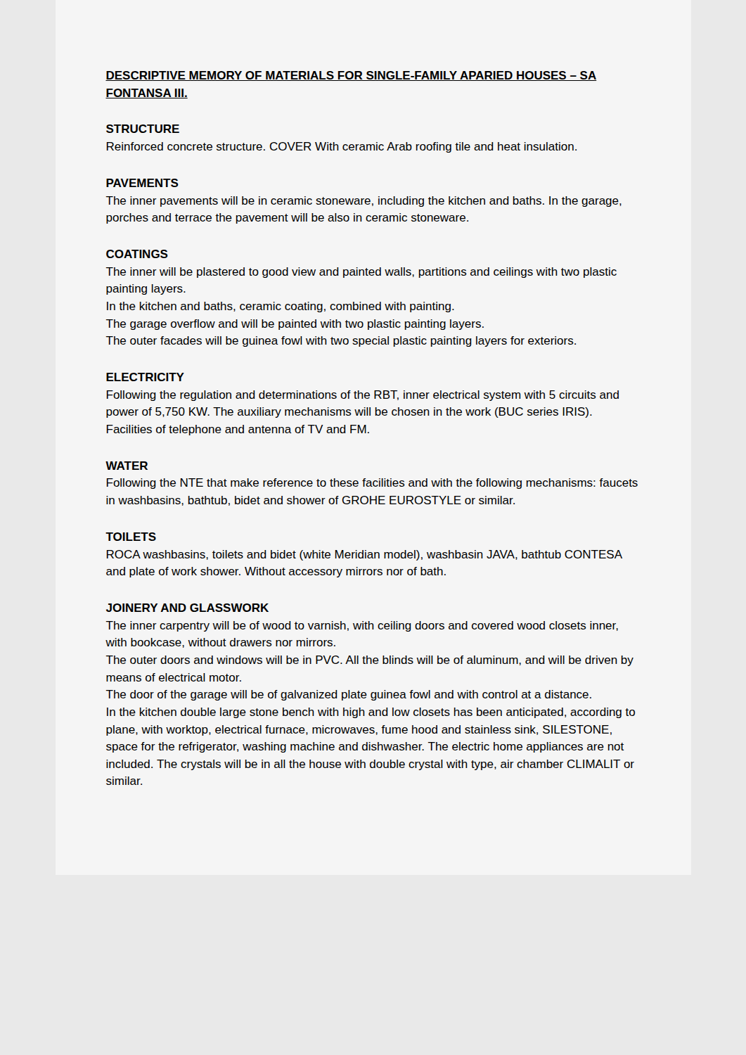DESCRIPTIVE MEMORY OF MATERIALS FOR SINGLE-FAMILY APARIED HOUSES – SA FONTANSA III.
STRUCTURE
Reinforced concrete structure. COVER With ceramic Arab roofing tile and heat insulation.
PAVEMENTS
The inner pavements will be in ceramic stoneware, including the kitchen and baths. In the garage, porches and terrace the pavement will be also in ceramic stoneware.
COATINGS
The inner will be plastered to good view and painted walls, partitions and ceilings with two plastic painting layers.
In the kitchen and baths, ceramic coating, combined with painting.
The garage overflow and will be painted with two plastic painting layers.
The outer facades will be guinea fowl with two special plastic painting layers for exteriors.
ELECTRICITY
Following the regulation and determinations of the RBT, inner electrical system with 5 circuits and power of 5,750 KW. The auxiliary mechanisms will be chosen in the work (BUC series IRIS). Facilities of telephone and antenna of TV and FM.
WATER
Following the NTE that make reference to these facilities and with the following mechanisms: faucets in washbasins, bathtub, bidet and shower of GROHE EUROSTYLE or similar.
TOILETS
ROCA washbasins, toilets and bidet (white Meridian model), washbasin JAVA, bathtub CONTESA and plate of work shower. Without accessory mirrors nor of bath.
JOINERY AND GLASSWORK
The inner carpentry will be of wood to varnish, with ceiling doors and covered wood closets inner, with bookcase, without drawers nor mirrors.
The outer doors and windows will be in PVC. All the blinds will be of aluminum, and will be driven by means of electrical motor.
The door of the garage will be of galvanized plate guinea fowl and with control at a distance.
In the kitchen double large stone bench with high and low closets has been anticipated, according to plane, with worktop, electrical furnace, microwaves, fume hood and stainless sink, SILESTONE, space for the refrigerator, washing machine and dishwasher. The electric home appliances are not included. The crystals will be in all the house with double crystal with type, air chamber CLIMALIT or similar.